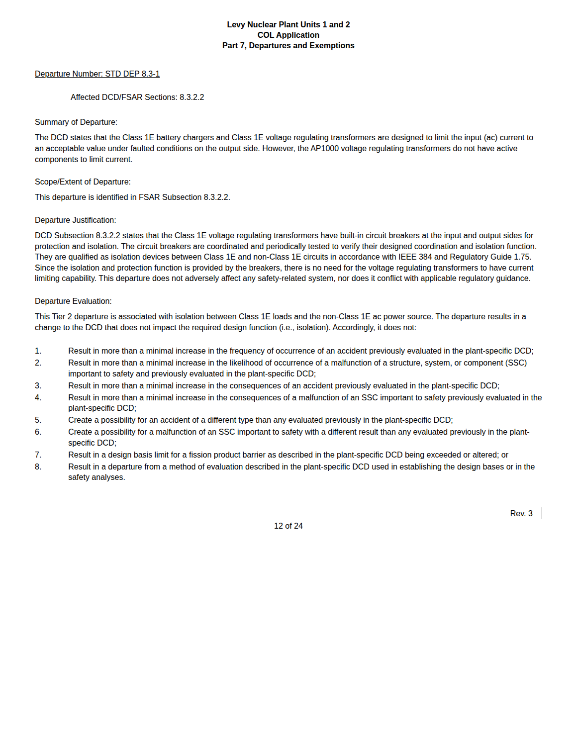Levy Nuclear Plant Units 1 and 2
COL Application
Part 7, Departures and Exemptions
Departure Number: STD DEP 8.3-1
Affected DCD/FSAR Sections: 8.3.2.2
Summary of Departure:
The DCD states that the Class 1E battery chargers and Class 1E voltage regulating transformers are designed to limit the input (ac) current to an acceptable value under faulted conditions on the output side. However, the AP1000 voltage regulating transformers do not have active components to limit current.
Scope/Extent of Departure:
This departure is identified in FSAR Subsection 8.3.2.2.
Departure Justification:
DCD Subsection 8.3.2.2 states that the Class 1E voltage regulating transformers have built-in circuit breakers at the input and output sides for protection and isolation. The circuit breakers are coordinated and periodically tested to verify their designed coordination and isolation function. They are qualified as isolation devices between Class 1E and non-Class 1E circuits in accordance with IEEE 384 and Regulatory Guide 1.75. Since the isolation and protection function is provided by the breakers, there is no need for the voltage regulating transformers to have current limiting capability. This departure does not adversely affect any safety-related system, nor does it conflict with applicable regulatory guidance.
Departure Evaluation:
This Tier 2 departure is associated with isolation between Class 1E loads and the non-Class 1E ac power source. The departure results in a change to the DCD that does not impact the required design function (i.e., isolation). Accordingly, it does not:
1. Result in more than a minimal increase in the frequency of occurrence of an accident previously evaluated in the plant-specific DCD;
2. Result in more than a minimal increase in the likelihood of occurrence of a malfunction of a structure, system, or component (SSC) important to safety and previously evaluated in the plant-specific DCD;
3. Result in more than a minimal increase in the consequences of an accident previously evaluated in the plant-specific DCD;
4. Result in more than a minimal increase in the consequences of a malfunction of an SSC important to safety previously evaluated in the plant-specific DCD;
5. Create a possibility for an accident of a different type than any evaluated previously in the plant-specific DCD;
6. Create a possibility for a malfunction of an SSC important to safety with a different result than any evaluated previously in the plant-specific DCD;
7. Result in a design basis limit for a fission product barrier as described in the plant-specific DCD being exceeded or altered; or
8. Result in a departure from a method of evaluation described in the plant-specific DCD used in establishing the design bases or in the safety analyses.
Rev. 3
12 of 24